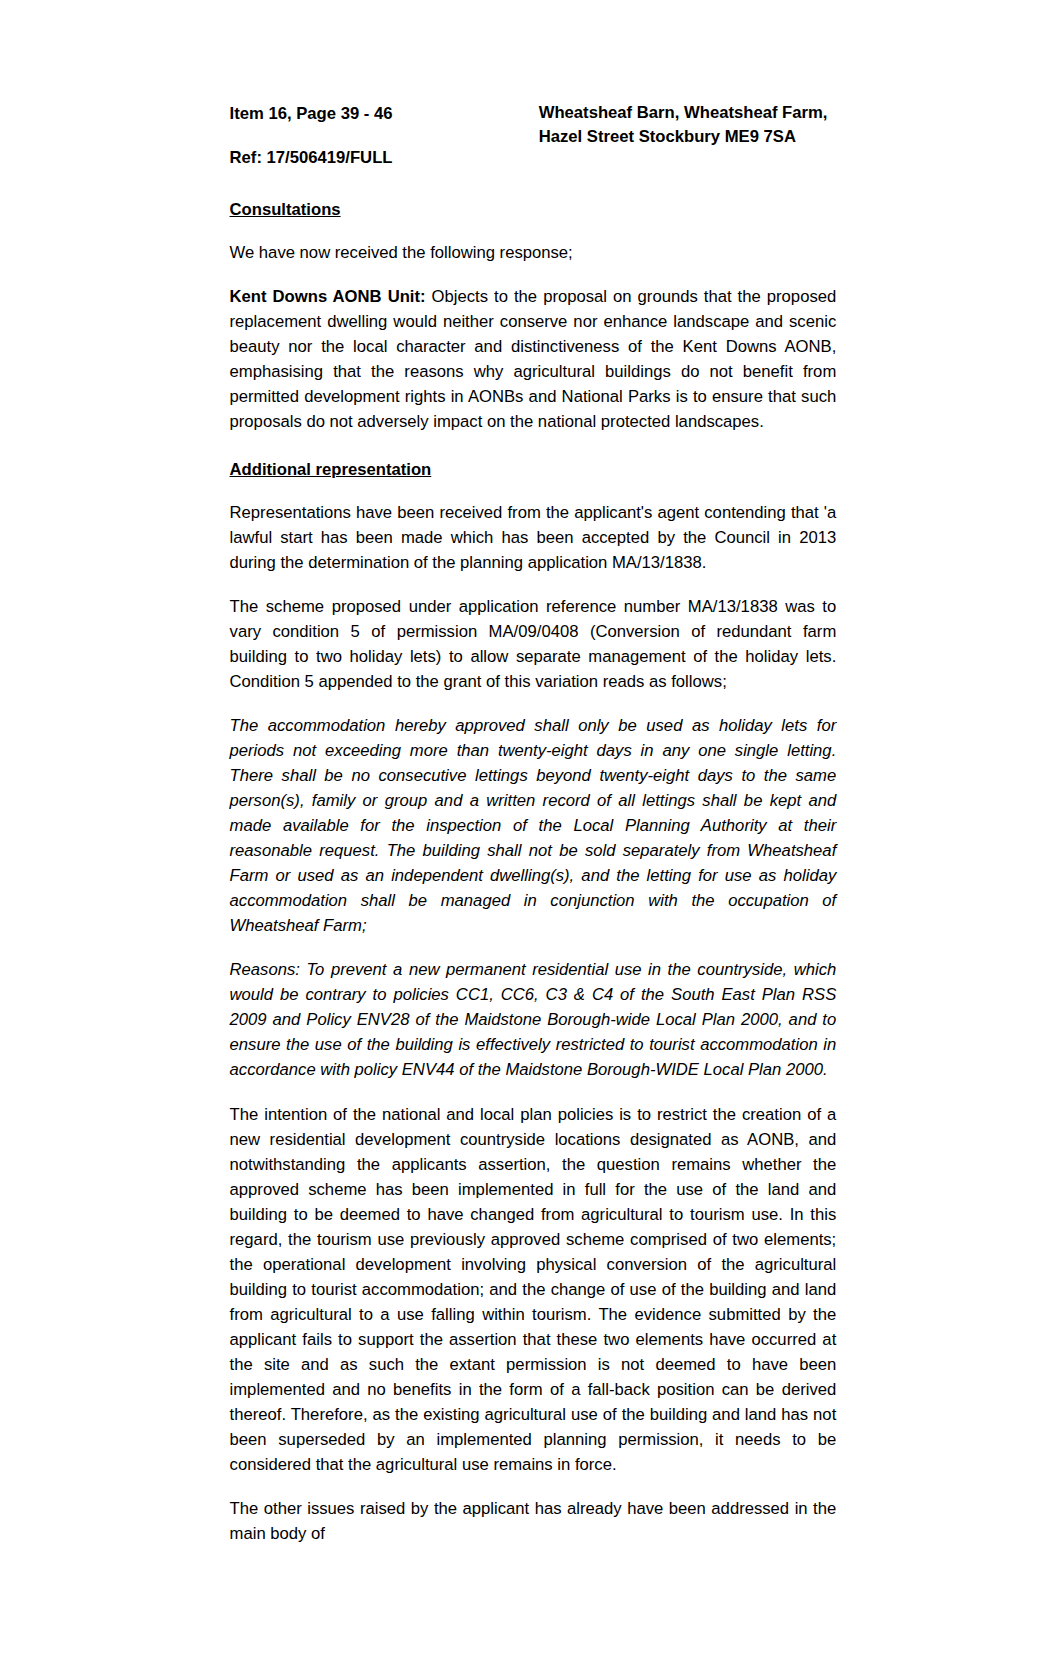Item 16, Page 39 - 46
Ref: 17/506419/FULL
Wheatsheaf Barn, Wheatsheaf Farm, Hazel Street Stockbury ME9 7SA
Consultations
We have now received the following response;
Kent Downs AONB Unit: Objects to the proposal on grounds that the proposed replacement dwelling would neither conserve nor enhance landscape and scenic beauty nor the local character and distinctiveness of the Kent Downs AONB, emphasising that the reasons why agricultural buildings do not benefit from permitted development rights in AONBs and National Parks is to ensure that such proposals do not adversely impact on the national protected landscapes.
Additional representation
Representations have been received from the applicant's agent contending that 'a lawful start has been made which has been accepted by the Council in 2013 during the determination of the planning application MA/13/1838.
The scheme proposed under application reference number MA/13/1838 was to vary condition 5 of permission MA/09/0408 (Conversion of redundant farm building to two holiday lets) to allow separate management of the holiday lets. Condition 5 appended to the grant of this variation reads as follows;
The accommodation hereby approved shall only be used as holiday lets for periods not exceeding more than twenty-eight days in any one single letting. There shall be no consecutive lettings beyond twenty-eight days to the same person(s), family or group and a written record of all lettings shall be kept and made available for the inspection of the Local Planning Authority at their reasonable request. The building shall not be sold separately from Wheatsheaf Farm or used as an independent dwelling(s), and the letting for use as holiday accommodation shall be managed in conjunction with the occupation of Wheatsheaf Farm;
Reasons: To prevent a new permanent residential use in the countryside, which would be contrary to policies CC1, CC6, C3 & C4 of the South East Plan RSS 2009 and Policy ENV28 of the Maidstone Borough-wide Local Plan 2000, and to ensure the use of the building is effectively restricted to tourist accommodation in accordance with policy ENV44 of the Maidstone Borough-WIDE Local Plan 2000.
The intention of the national and local plan policies is to restrict the creation of a new residential development countryside locations designated as AONB, and notwithstanding the applicants assertion, the question remains whether the approved scheme has been implemented in full for the use of the land and building to be deemed to have changed from agricultural to tourism use. In this regard, the tourism use previously approved scheme comprised of two elements; the operational development involving physical conversion of the agricultural building to tourist accommodation; and the change of use of the building and land from agricultural to a use falling within tourism. The evidence submitted by the applicant fails to support the assertion that these two elements have occurred at the site and as such the extant permission is not deemed to have been implemented and no benefits in the form of a fall-back position can be derived thereof. Therefore, as the existing agricultural use of the building and land has not been superseded by an implemented planning permission, it needs to be considered that the agricultural use remains in force.
The other issues raised by the applicant has already have been addressed in the main body of